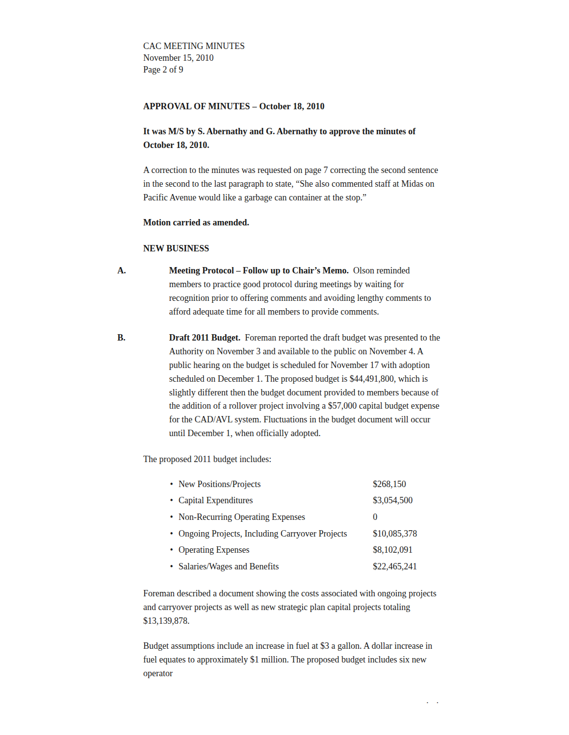CAC MEETING MINUTES November 15, 2010 Page 2 of 9
APPROVAL OF MINUTES – October 18, 2010
It was M/S by S. Abernathy and G. Abernathy to approve the minutes of October 18, 2010.
A correction to the minutes was requested on page 7 correcting the second sentence in the second to the last paragraph to state, “She also commented staff at Midas on Pacific Avenue would like a garbage can container at the stop.”
Motion carried as amended.
NEW BUSINESS
A. Meeting Protocol – Follow up to Chair’s Memo. Olson reminded members to practice good protocol during meetings by waiting for recognition prior to offering comments and avoiding lengthy comments to afford adequate time for all members to provide comments.
B. Draft 2011 Budget. Foreman reported the draft budget was presented to the Authority on November 3 and available to the public on November 4. A public hearing on the budget is scheduled for November 17 with adoption scheduled on December 1. The proposed budget is $44,491,800, which is slightly different then the budget document provided to members because of the addition of a rollover project involving a $57,000 capital budget expense for the CAD/AVL system. Fluctuations in the budget document will occur until December 1, when officially adopted.
The proposed 2011 budget includes:
| • | New Positions/Projects | $268,150 |
| • | Capital Expenditures | $3,054,500 |
| • | Non-Recurring Operating Expenses | 0 |
| • | Ongoing Projects, Including Carryover Projects | $10,085,378 |
| • | Operating Expenses | $8,102,091 |
| • | Salaries/Wages and Benefits | $22,465,241 |
Foreman described a document showing the costs associated with ongoing projects and carryover projects as well as new strategic plan capital projects totaling $13,139,878.
Budget assumptions include an increase in fuel at $3 a gallon. A dollar increase in fuel equates to approximately $1 million. The proposed budget includes six new operator
· ·